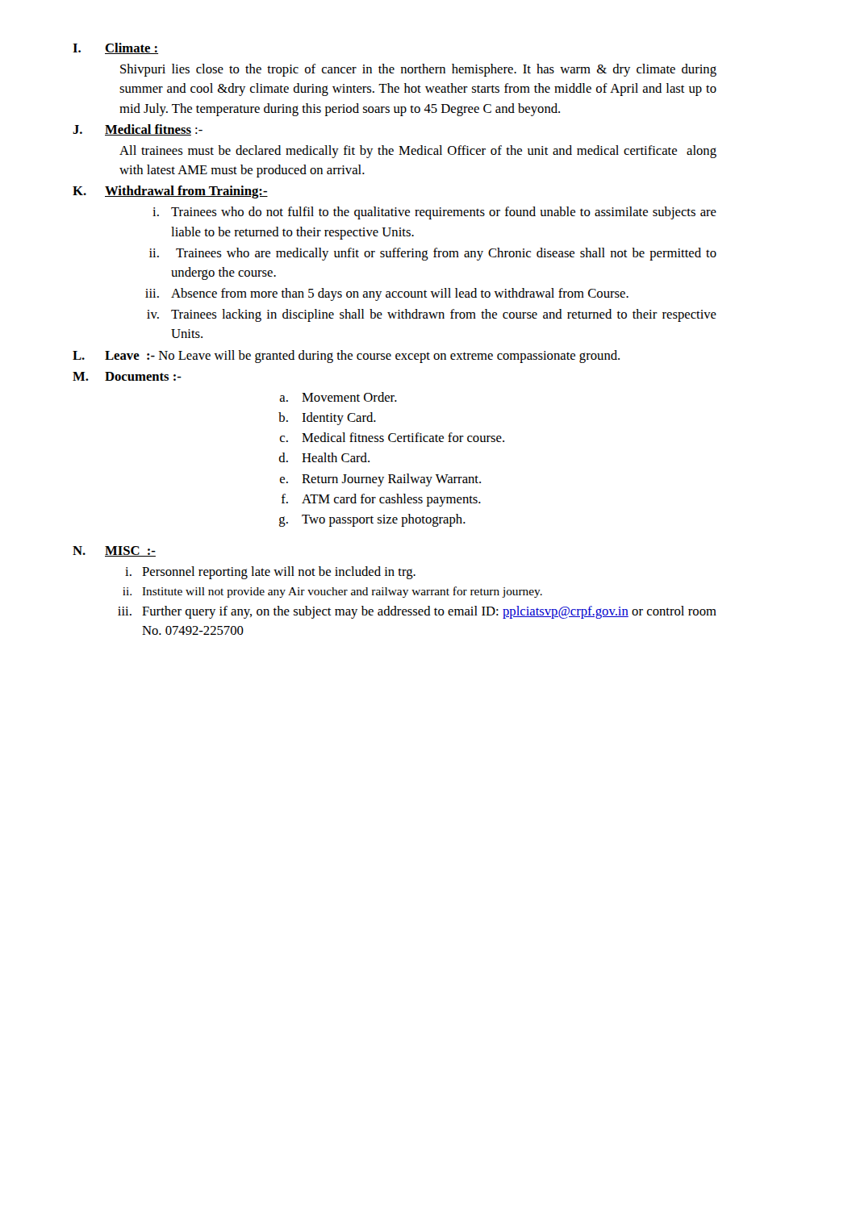I.
Climate :
Shivpuri lies close to the tropic of cancer in the northern hemisphere. It has warm & dry climate during summer and cool &dry climate during winters. The hot weather starts from the middle of April and last up to mid July. The temperature during this period soars up to 45 Degree C and beyond.
J.
Medical fitness :-
All trainees must be declared medically fit by the Medical Officer of the unit and medical certificate along with latest AME must be produced on arrival.
K.
Withdrawal from Training:-
Trainees who do not fulfil to the qualitative requirements or found unable to assimilate subjects are liable to be returned to their respective Units.
Trainees who are medically unfit or suffering from any Chronic disease shall not be permitted to undergo the course.
Absence from more than 5 days on any account will lead to withdrawal from Course.
Trainees lacking in discipline shall be withdrawn from the course and returned to their respective Units.
L.
Leave :- No Leave will be granted during the course except on extreme compassionate ground.
M.
Documents :-
Movement Order.
Identity Card.
Medical fitness Certificate for course.
Health Card.
Return Journey Railway Warrant.
ATM card for cashless payments.
Two passport size photograph.
N.
MISC :-
Personnel reporting late will not be included in trg.
Institute will not provide any Air voucher and railway warrant for return journey.
Further query if any, on the subject may be addressed to email ID: pplciatsvp@crpf.gov.in or control room No. 07492-225700